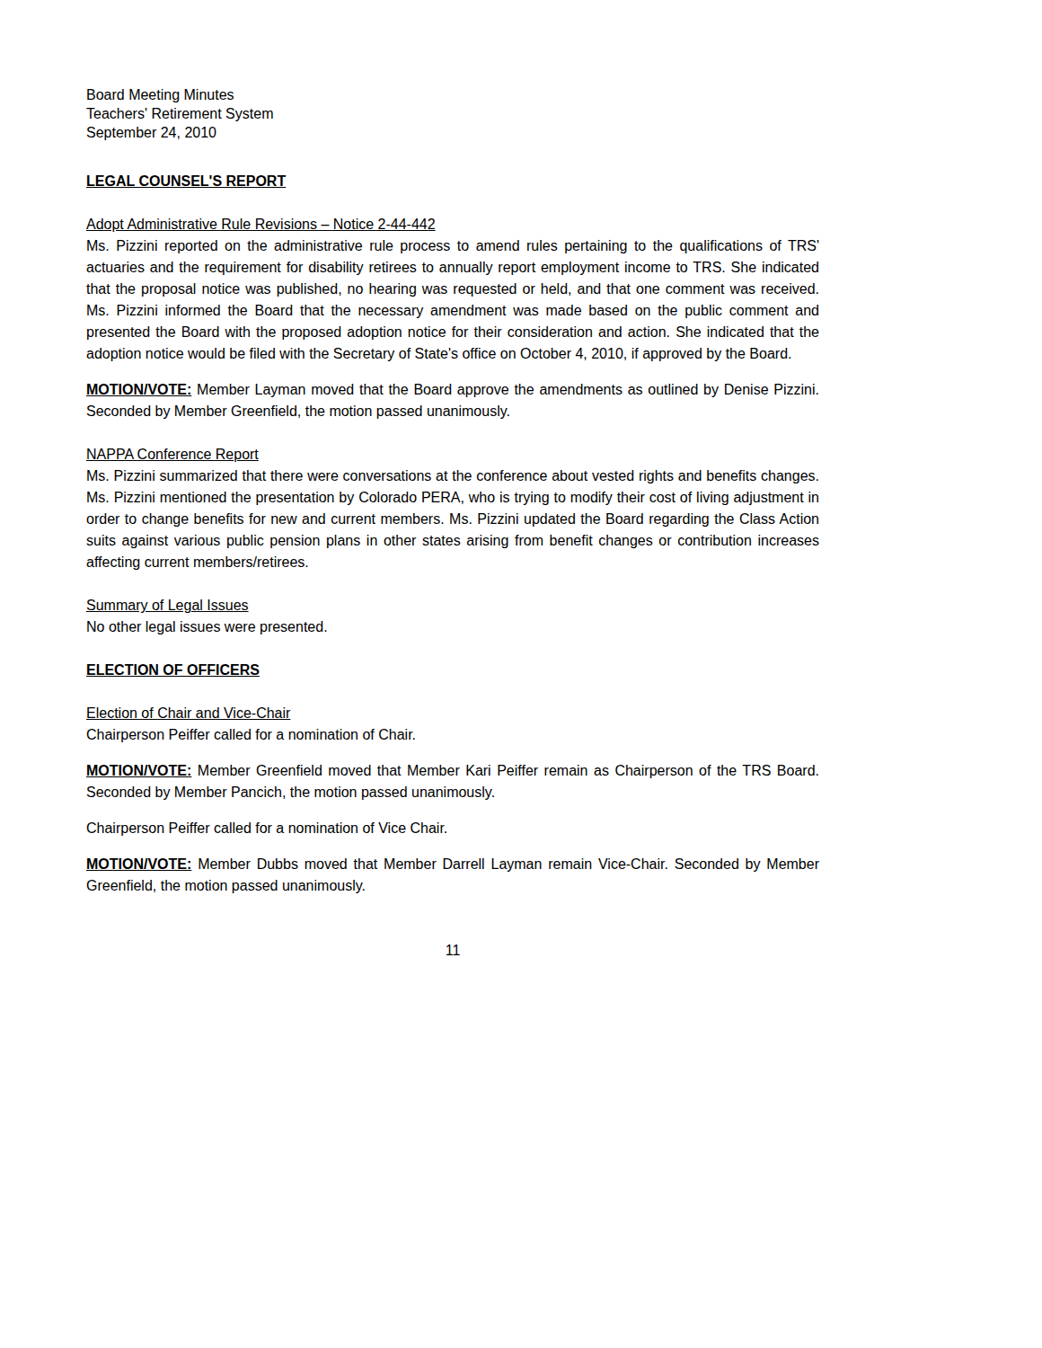Board Meeting Minutes
Teachers' Retirement System
September 24, 2010
LEGAL COUNSEL'S REPORT
Adopt Administrative Rule Revisions – Notice 2-44-442
Ms. Pizzini reported on the administrative rule process to amend rules pertaining to the qualifications of TRS' actuaries and the requirement for disability retirees to annually report employment income to TRS. She indicated that the proposal notice was published, no hearing was requested or held, and that one comment was received. Ms. Pizzini informed the Board that the necessary amendment was made based on the public comment and presented the Board with the proposed adoption notice for their consideration and action. She indicated that the adoption notice would be filed with the Secretary of State's office on October 4, 2010, if approved by the Board.
MOTION/VOTE: Member Layman moved that the Board approve the amendments as outlined by Denise Pizzini. Seconded by Member Greenfield, the motion passed unanimously.
NAPPA Conference Report
Ms. Pizzini summarized that there were conversations at the conference about vested rights and benefits changes. Ms. Pizzini mentioned the presentation by Colorado PERA, who is trying to modify their cost of living adjustment in order to change benefits for new and current members. Ms. Pizzini updated the Board regarding the Class Action suits against various public pension plans in other states arising from benefit changes or contribution increases affecting current members/retirees.
Summary of Legal Issues
No other legal issues were presented.
ELECTION OF OFFICERS
Election of Chair and Vice-Chair
Chairperson Peiffer called for a nomination of Chair.
MOTION/VOTE: Member Greenfield moved that Member Kari Peiffer remain as Chairperson of the TRS Board. Seconded by Member Pancich, the motion passed unanimously.
Chairperson Peiffer called for a nomination of Vice Chair.
MOTION/VOTE: Member Dubbs moved that Member Darrell Layman remain Vice-Chair. Seconded by Member Greenfield, the motion passed unanimously.
11